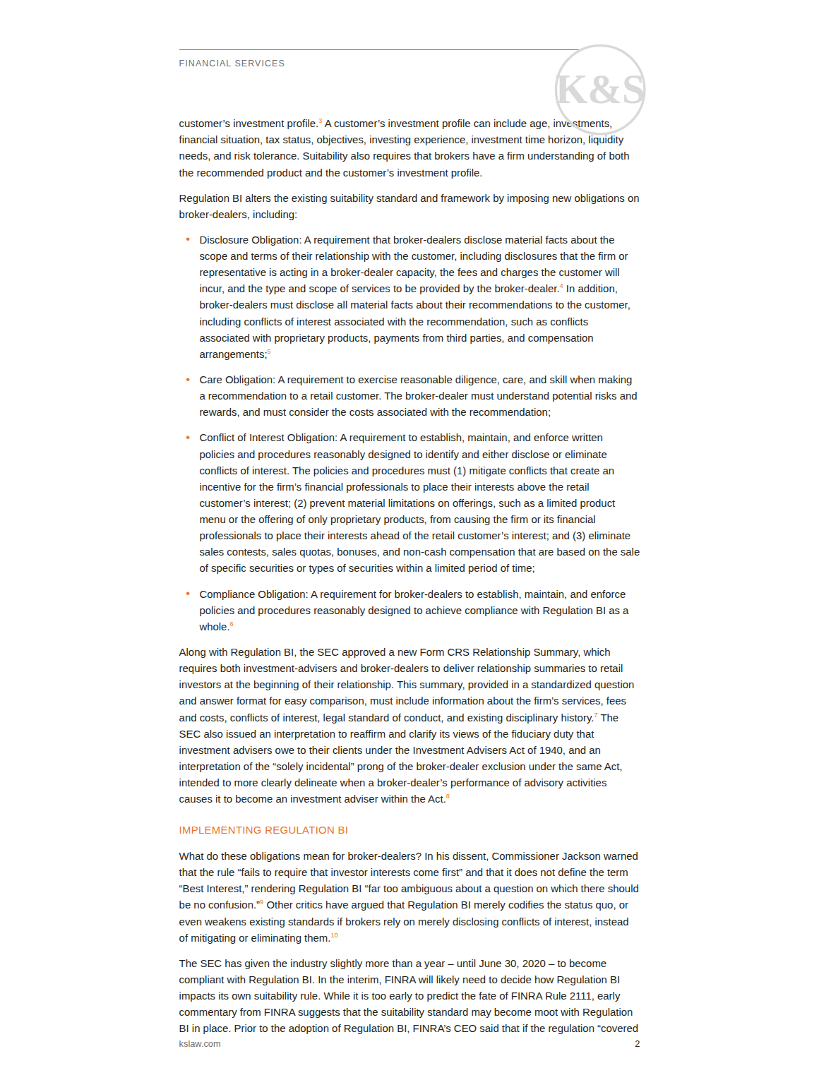Financial Services
K&S
customer’s investment profile.3 A customer’s investment profile can include age, investments, financial situation, tax status, objectives, investing experience, investment time horizon, liquidity needs, and risk tolerance. Suitability also requires that brokers have a firm understanding of both the recommended product and the customer’s investment profile.
Regulation BI alters the existing suitability standard and framework by imposing new obligations on broker-dealers, including:
Disclosure Obligation: A requirement that broker-dealers disclose material facts about the scope and terms of their relationship with the customer, including disclosures that the firm or representative is acting in a broker-dealer capacity, the fees and charges the customer will incur, and the type and scope of services to be provided by the broker-dealer.4 In addition, broker-dealers must disclose all material facts about their recommendations to the customer, including conflicts of interest associated with the recommendation, such as conflicts associated with proprietary products, payments from third parties, and compensation arrangements;5
Care Obligation: A requirement to exercise reasonable diligence, care, and skill when making a recommendation to a retail customer. The broker-dealer must understand potential risks and rewards, and must consider the costs associated with the recommendation;
Conflict of Interest Obligation: A requirement to establish, maintain, and enforce written policies and procedures reasonably designed to identify and either disclose or eliminate conflicts of interest. The policies and procedures must (1) mitigate conflicts that create an incentive for the firm’s financial professionals to place their interests above the retail customer’s interest; (2) prevent material limitations on offerings, such as a limited product menu or the offering of only proprietary products, from causing the firm or its financial professionals to place their interests ahead of the retail customer’s interest; and (3) eliminate sales contests, sales quotas, bonuses, and non-cash compensation that are based on the sale of specific securities or types of securities within a limited period of time;
Compliance Obligation: A requirement for broker-dealers to establish, maintain, and enforce policies and procedures reasonably designed to achieve compliance with Regulation BI as a whole.6
Along with Regulation BI, the SEC approved a new Form CRS Relationship Summary, which requires both investment-advisers and broker-dealers to deliver relationship summaries to retail investors at the beginning of their relationship. This summary, provided in a standardized question and answer format for easy comparison, must include information about the firm’s services, fees and costs, conflicts of interest, legal standard of conduct, and existing disciplinary history.7 The SEC also issued an interpretation to reaffirm and clarify its views of the fiduciary duty that investment advisers owe to their clients under the Investment Advisers Act of 1940, and an interpretation of the “solely incidental” prong of the broker-dealer exclusion under the same Act, intended to more clearly delineate when a broker-dealer’s performance of advisory activities causes it to become an investment adviser within the Act.8
Implementing Regulation BI
What do these obligations mean for broker-dealers? In his dissent, Commissioner Jackson warned that the rule “fails to require that investor interests come first” and that it does not define the term “Best Interest,” rendering Regulation BI “far too ambiguous about a question on which there should be no confusion.”9 Other critics have argued that Regulation BI merely codifies the status quo, or even weakens existing standards if brokers rely on merely disclosing conflicts of interest, instead of mitigating or eliminating them.10
The SEC has given the industry slightly more than a year – until June 30, 2020 – to become compliant with Regulation BI. In the interim, FINRA will likely need to decide how Regulation BI impacts its own suitability rule. While it is too early to predict the fate of FINRA Rule 2111, early commentary from FINRA suggests that the suitability standard may become moot with Regulation BI in place. Prior to the adoption of Regulation BI, FINRA’s CEO said that if the regulation “covered
kslaw.com 2